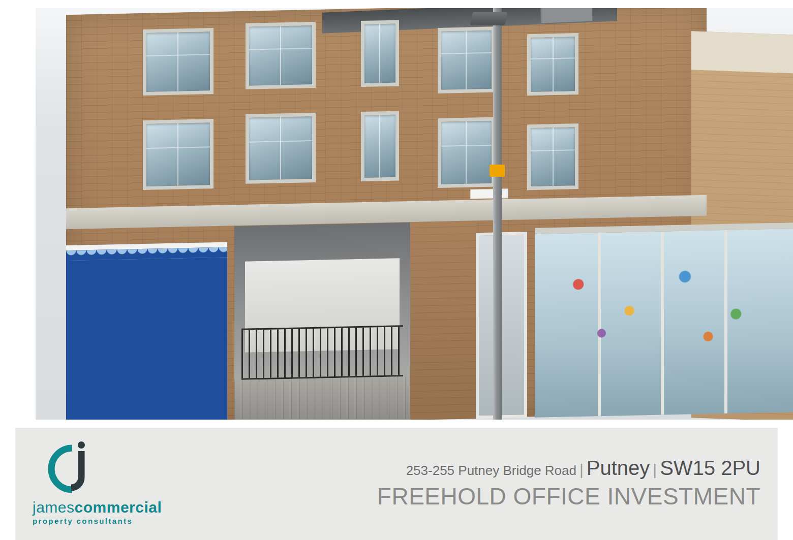jamescommercial
property consultants
253-255 Putney Bridge Road|Putney|SW15 2PU
FREEHOLD OFFICE INVESTMENT